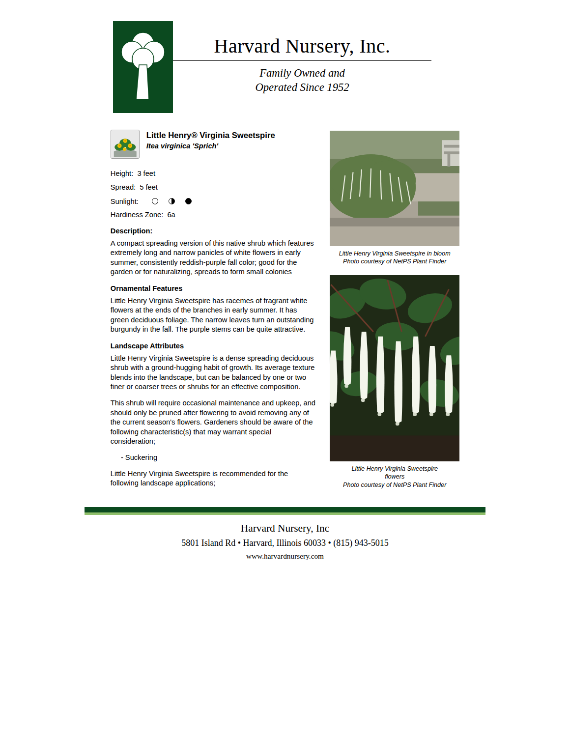Harvard Nursery, Inc.
Family Owned and
Operated Since 1952
Little Henry® Virginia Sweetspire
Itea virginica 'Sprich'
Height: 3 feet
Spread: 5 feet
Sunlight:
Hardiness Zone: 6a
Description:
A compact spreading version of this native shrub which features extremely long and narrow panicles of white flowers in early summer, consistently reddish-purple fall color; good for the garden or for naturalizing, spreads to form small colonies
Ornamental Features
Little Henry Virginia Sweetspire has racemes of fragrant white flowers at the ends of the branches in early summer. It has green deciduous foliage. The narrow leaves turn an outstanding burgundy in the fall. The purple stems can be quite attractive.
Landscape Attributes
Little Henry Virginia Sweetspire is a dense spreading deciduous shrub with a ground-hugging habit of growth. Its average texture blends into the landscape, but can be balanced by one or two finer or coarser trees or shrubs for an effective composition.
This shrub will require occasional maintenance and upkeep, and should only be pruned after flowering to avoid removing any of the current season's flowers. Gardeners should be aware of the following characteristic(s) that may warrant special consideration;
- Suckering
Little Henry Virginia Sweetspire is recommended for the following landscape applications;
Little Henry Virginia Sweetspire in bloom
Photo courtesy of NetPS Plant Finder
Little Henry Virginia Sweetspire
flowers
Photo courtesy of NetPS Plant Finder
Harvard Nursery, Inc
5801 Island Rd • Harvard, Illinois 60033 • (815) 943-5015
www.harvardnursery.com